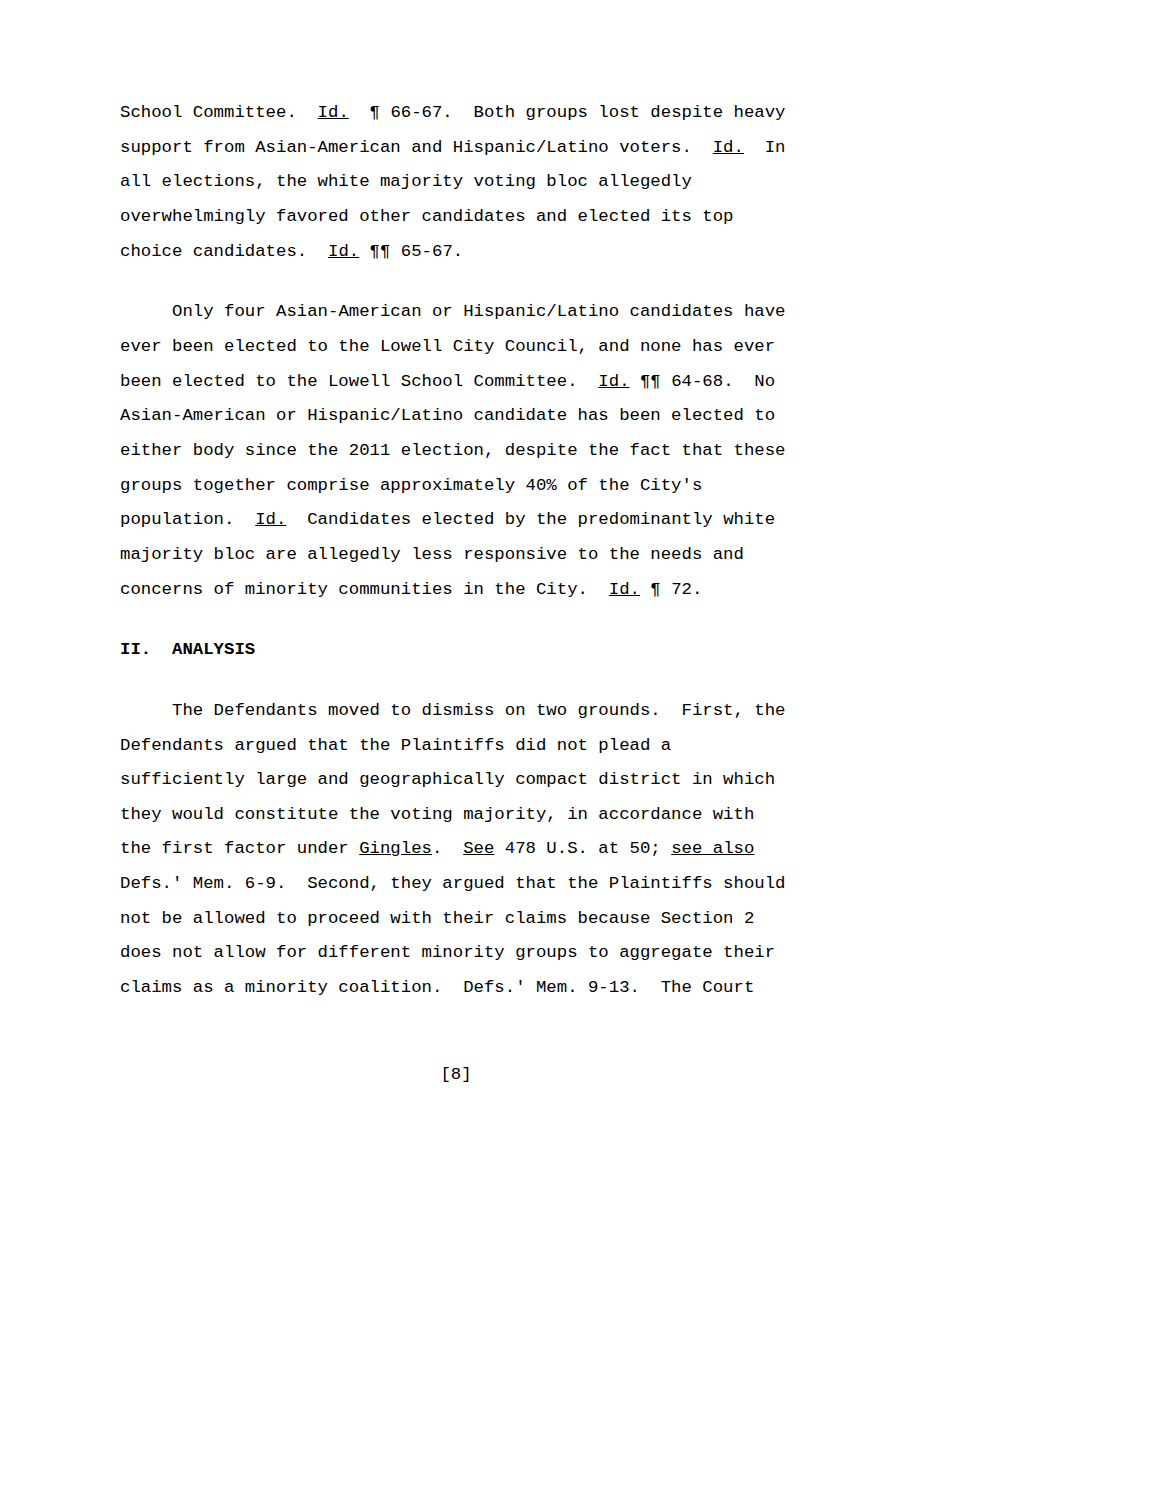School Committee. Id. ¶ 66-67. Both groups lost despite heavy support from Asian-American and Hispanic/Latino voters. Id. In all elections, the white majority voting bloc allegedly overwhelmingly favored other candidates and elected its top choice candidates. Id. ¶¶ 65-67.
Only four Asian-American or Hispanic/Latino candidates have ever been elected to the Lowell City Council, and none has ever been elected to the Lowell School Committee. Id. ¶¶ 64-68. No Asian-American or Hispanic/Latino candidate has been elected to either body since the 2011 election, despite the fact that these groups together comprise approximately 40% of the City's population. Id. Candidates elected by the predominantly white majority bloc are allegedly less responsive to the needs and concerns of minority communities in the City. Id. ¶ 72.
II. ANALYSIS
The Defendants moved to dismiss on two grounds. First, the Defendants argued that the Plaintiffs did not plead a sufficiently large and geographically compact district in which they would constitute the voting majority, in accordance with the first factor under Gingles. See 478 U.S. at 50; see also Defs.' Mem. 6-9. Second, they argued that the Plaintiffs should not be allowed to proceed with their claims because Section 2 does not allow for different minority groups to aggregate their claims as a minority coalition. Defs.' Mem. 9-13. The Court
[8]